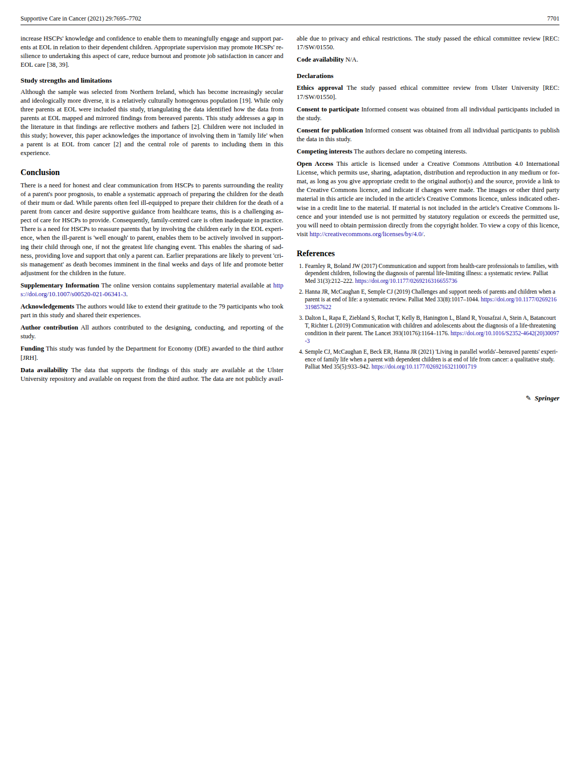Supportive Care in Cancer (2021) 29:7695–7702 7701
increase HSCPs' knowledge and confidence to enable them to meaningfully engage and support parents at EOL in relation to their dependent children. Appropriate supervision may promote HCSPs' resilience to undertaking this aspect of care, reduce burnout and promote job satisfaction in cancer and EOL care [38, 39].
Study strengths and limitations
Although the sample was selected from Northern Ireland, which has become increasingly secular and ideologically more diverse, it is a relatively culturally homogenous population [19]. While only three parents at EOL were included this study, triangulating the data identified how the data from parents at EOL mapped and mirrored findings from bereaved parents. This study addresses a gap in the literature in that findings are reflective mothers and fathers [2]. Children were not included in this study; however, this paper acknowledges the importance of involving them in 'family life' when a parent is at EOL from cancer [2] and the central role of parents to including them in this experience.
Conclusion
There is a need for honest and clear communication from HSCPs to parents surrounding the reality of a parent's poor prognosis, to enable a systematic approach of preparing the children for the death of their mum or dad. While parents often feel ill-equipped to prepare their children for the death of a parent from cancer and desire supportive guidance from healthcare teams, this is a challenging aspect of care for HSCPs to provide. Consequently, family-centred care is often inadequate in practice. There is a need for HSCPs to reassure parents that by involving the children early in the EOL experience, when the ill-parent is 'well enough' to parent, enables them to be actively involved in supporting their child through one, if not the greatest life changing event. This enables the sharing of sadness, providing love and support that only a parent can. Earlier preparations are likely to prevent 'crisis management' as death becomes imminent in the final weeks and days of life and promote better adjustment for the children in the future.
Supplementary Information The online version contains supplementary material available at https://doi.org/10.1007/s00520-021-06341-3.
Acknowledgements The authors would like to extend their gratitude to the 79 participants who took part in this study and shared their experiences.
Author contribution All authors contributed to the designing, conducting, and reporting of the study.
Funding This study was funded by the Department for Economy (DfE) awarded to the third author [JRH].
Data availability The data that supports the findings of this study are available at the Ulster University repository and available on request from the third author. The data are not publicly available due to privacy and ethical restrictions. The study passed the ethical committee review [REC: 17/SW/01550.
Code availability N/A.
Declarations
Ethics approval The study passed ethical committee review from Ulster University [REC: 17/SW/01550].
Consent to participate Informed consent was obtained from all individual participants included in the study.
Consent for publication Informed consent was obtained from all individual participants to publish the data in this study.
Competing interests The authors declare no competing interests.
Open Access This article is licensed under a Creative Commons Attribution 4.0 International License, which permits use, sharing, adaptation, distribution and reproduction in any medium or format, as long as you give appropriate credit to the original author(s) and the source, provide a link to the Creative Commons licence, and indicate if changes were made. The images or other third party material in this article are included in the article's Creative Commons licence, unless indicated otherwise in a credit line to the material. If material is not included in the article's Creative Commons licence and your intended use is not permitted by statutory regulation or exceeds the permitted use, you will need to obtain permission directly from the copyright holder. To view a copy of this licence, visit http://creativecommons.org/licenses/by/4.0/.
References
Fearnley R, Boland JW (2017) Communication and support from health-care professionals to families, with dependent children, following the diagnosis of parental life-limiting illness: a systematic review. Palliat Med 31(3):212–222. https://doi.org/10.1177/0269216316655736
Hanna JR, McCaughan E, Semple CJ (2019) Challenges and support needs of parents and children when a parent is at end of life: a systematic review. Palliat Med 33(8):1017–1044. https://doi.org/10.1177/0269216319857622
Dalton L, Rapa E, Ziebland S, Rochat T, Kelly B, Hanington L, Bland R, Yousafzai A, Stein A, Batancourt T, Richter L (2019) Communication with children and adolescents about the diagnosis of a life-threatening condition in their parent. The Lancet 393(10176):1164–1176. https://doi.org/10.1016/S2352-4642(20)30097-3
Semple CJ, McCaughan E, Beck ER, Hanna JR (2021) 'Living in parallel worlds'–bereaved parents' experience of family life when a parent with dependent children is at end of life from cancer: a qualitative study. Palliat Med 35(5):933–942. https://doi.org/10.1177/02692163211001719
✎ Springer